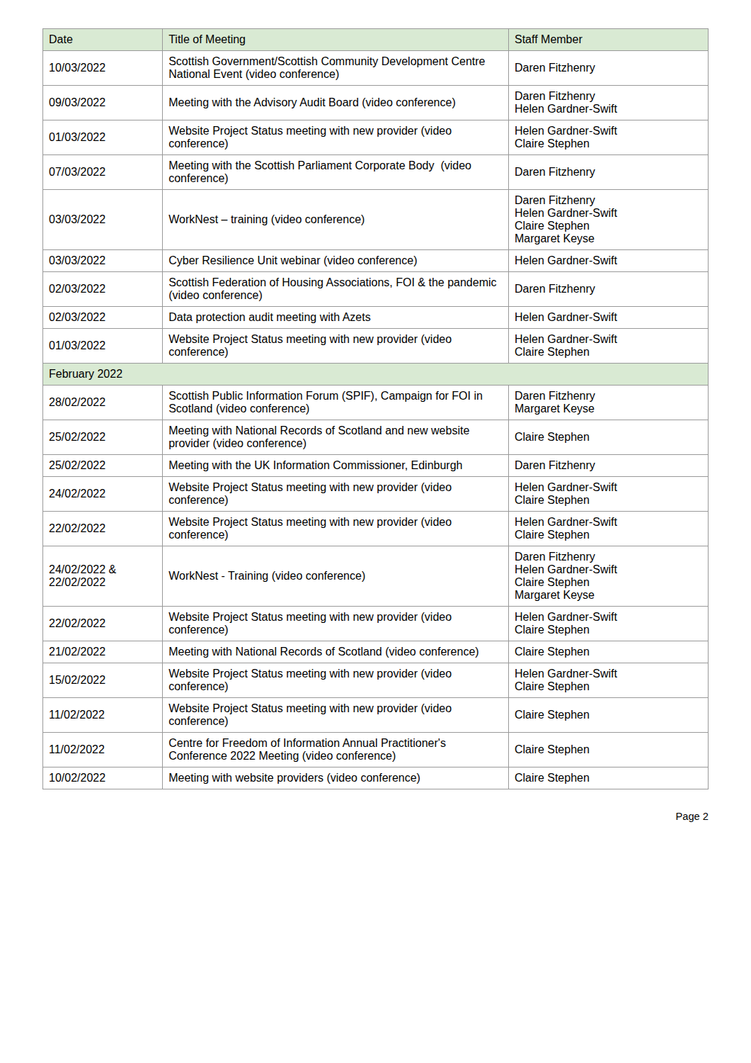| Date | Title of Meeting | Staff Member |
| --- | --- | --- |
| 10/03/2022 | Scottish Government/Scottish Community Development Centre National Event (video conference) | Daren Fitzhenry |
| 09/03/2022 | Meeting with the Advisory Audit Board (video conference) | Daren Fitzhenry Helen Gardner-Swift |
| 01/03/2022 | Website Project Status meeting with new provider (video conference) | Helen Gardner-Swift Claire Stephen |
| 07/03/2022 | Meeting with the Scottish Parliament Corporate Body (video conference) | Daren Fitzhenry |
| 03/03/2022 | WorkNest – training (video conference) | Daren Fitzhenry Helen Gardner-Swift Claire Stephen Margaret Keyse |
| 03/03/2022 | Cyber Resilience Unit webinar (video conference) | Helen Gardner-Swift |
| 02/03/2022 | Scottish Federation of Housing Associations, FOI & the pandemic (video conference) | Daren Fitzhenry |
| 02/03/2022 | Data protection audit meeting with Azets | Helen Gardner-Swift |
| 01/03/2022 | Website Project Status meeting with new provider (video conference) | Helen Gardner-Swift Claire Stephen |
| February 2022 |
| 28/02/2022 | Scottish Public Information Forum (SPIF), Campaign for FOI in Scotland (video conference) | Daren Fitzhenry Margaret Keyse |
| 25/02/2022 | Meeting with National Records of Scotland and new website provider (video conference) | Claire Stephen |
| 25/02/2022 | Meeting with the UK Information Commissioner, Edinburgh | Daren Fitzhenry |
| 24/02/2022 | Website Project Status meeting with new provider (video conference) | Helen Gardner-Swift Claire Stephen |
| 22/02/2022 | Website Project Status meeting with new provider (video conference) | Helen Gardner-Swift Claire Stephen |
| 24/02/2022 & 22/02/2022 | WorkNest - Training (video conference) | Daren Fitzhenry Helen Gardner-Swift Claire Stephen Margaret Keyse |
| 22/02/2022 | Website Project Status meeting with new provider (video conference) | Helen Gardner-Swift Claire Stephen |
| 21/02/2022 | Meeting with National Records of Scotland (video conference) | Claire Stephen |
| 15/02/2022 | Website Project Status meeting with new provider (video conference) | Helen Gardner-Swift Claire Stephen |
| 11/02/2022 | Website Project Status meeting with new provider (video conference) | Claire Stephen |
| 11/02/2022 | Centre for Freedom of Information Annual Practitioner's Conference 2022 Meeting (video conference) | Claire Stephen |
| 10/02/2022 | Meeting with website providers (video conference) | Claire Stephen |
Page 2